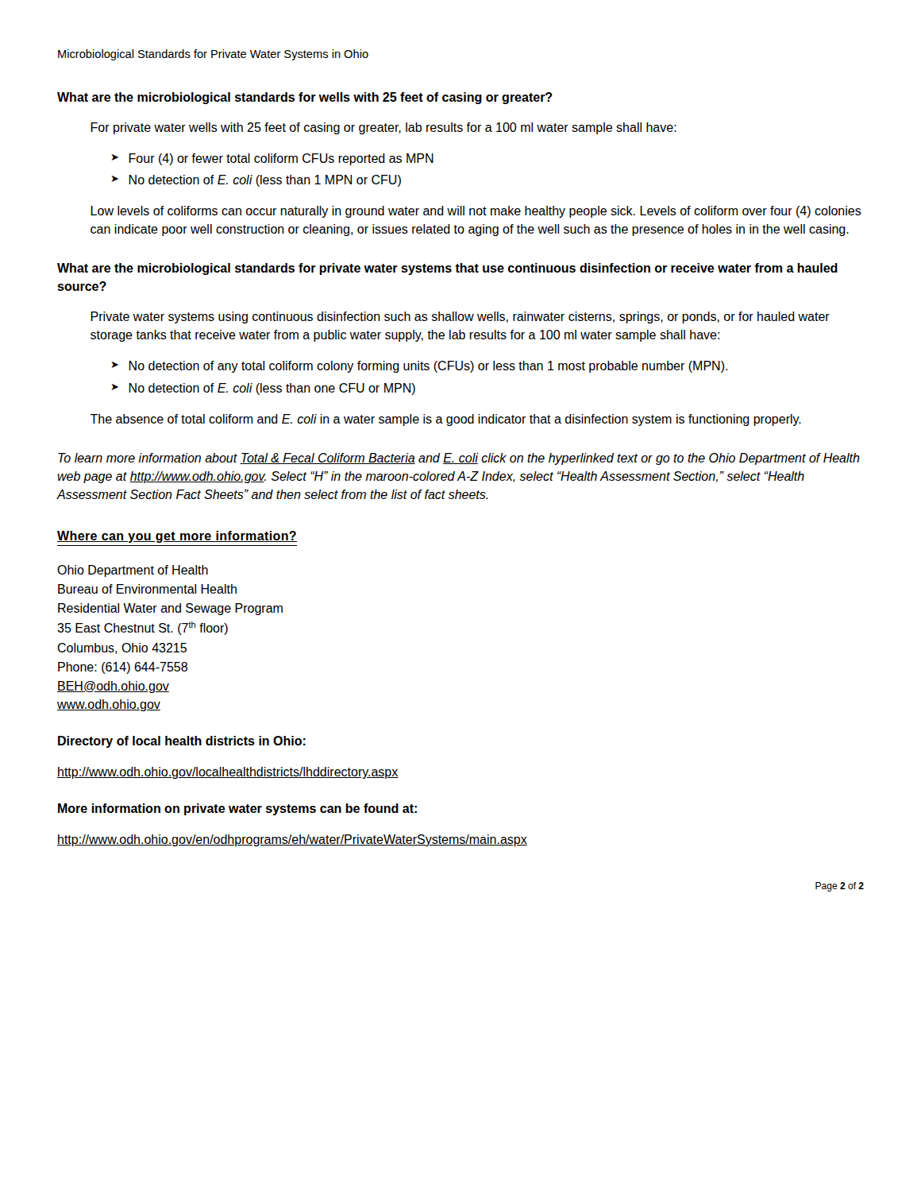Microbiological Standards for Private Water Systems in Ohio
What are the microbiological standards for wells with 25 feet of casing or greater?
For private water wells with 25 feet of casing or greater, lab results for a 100 ml water sample shall have:
Four (4) or fewer total coliform CFUs reported as MPN
No detection of E. coli (less than 1 MPN or CFU)
Low levels of coliforms can occur naturally in ground water and will not make healthy people sick. Levels of coliform over four (4) colonies can indicate poor well construction or cleaning, or issues related to aging of the well such as the presence of holes in in the well casing.
What are the microbiological standards for private water systems that use continuous disinfection or receive water from a hauled source?
Private water systems using continuous disinfection such as shallow wells, rainwater cisterns, springs, or ponds, or for hauled water storage tanks that receive water from a public water supply, the lab results for a 100 ml water sample shall have:
No detection of any total coliform colony forming units (CFUs) or less than 1 most probable number (MPN).
No detection of E. coli (less than one CFU or MPN)
The absence of total coliform and E. coli in a water sample is a good indicator that a disinfection system is functioning properly.
To learn more information about Total & Fecal Coliform Bacteria and E. coli click on the hyperlinked text or go to the Ohio Department of Health web page at http://www.odh.ohio.gov. Select “H” in the maroon-colored A-Z Index, select “Health Assessment Section,” select “Health Assessment Section Fact Sheets” and then select from the list of fact sheets.
Where can you get more information?
Ohio Department of Health
Bureau of Environmental Health
Residential Water and Sewage Program
35 East Chestnut St. (7th floor)
Columbus, Ohio 43215
Phone: (614) 644-7558
BEH@odh.ohio.gov
www.odh.ohio.gov
Directory of local health districts in Ohio:
http://www.odh.ohio.gov/localhealthdistricts/lhddirectory.aspx
More information on private water systems can be found at:
http://www.odh.ohio.gov/en/odhprograms/eh/water/PrivateWaterSystems/main.aspx
Page 2 of 2